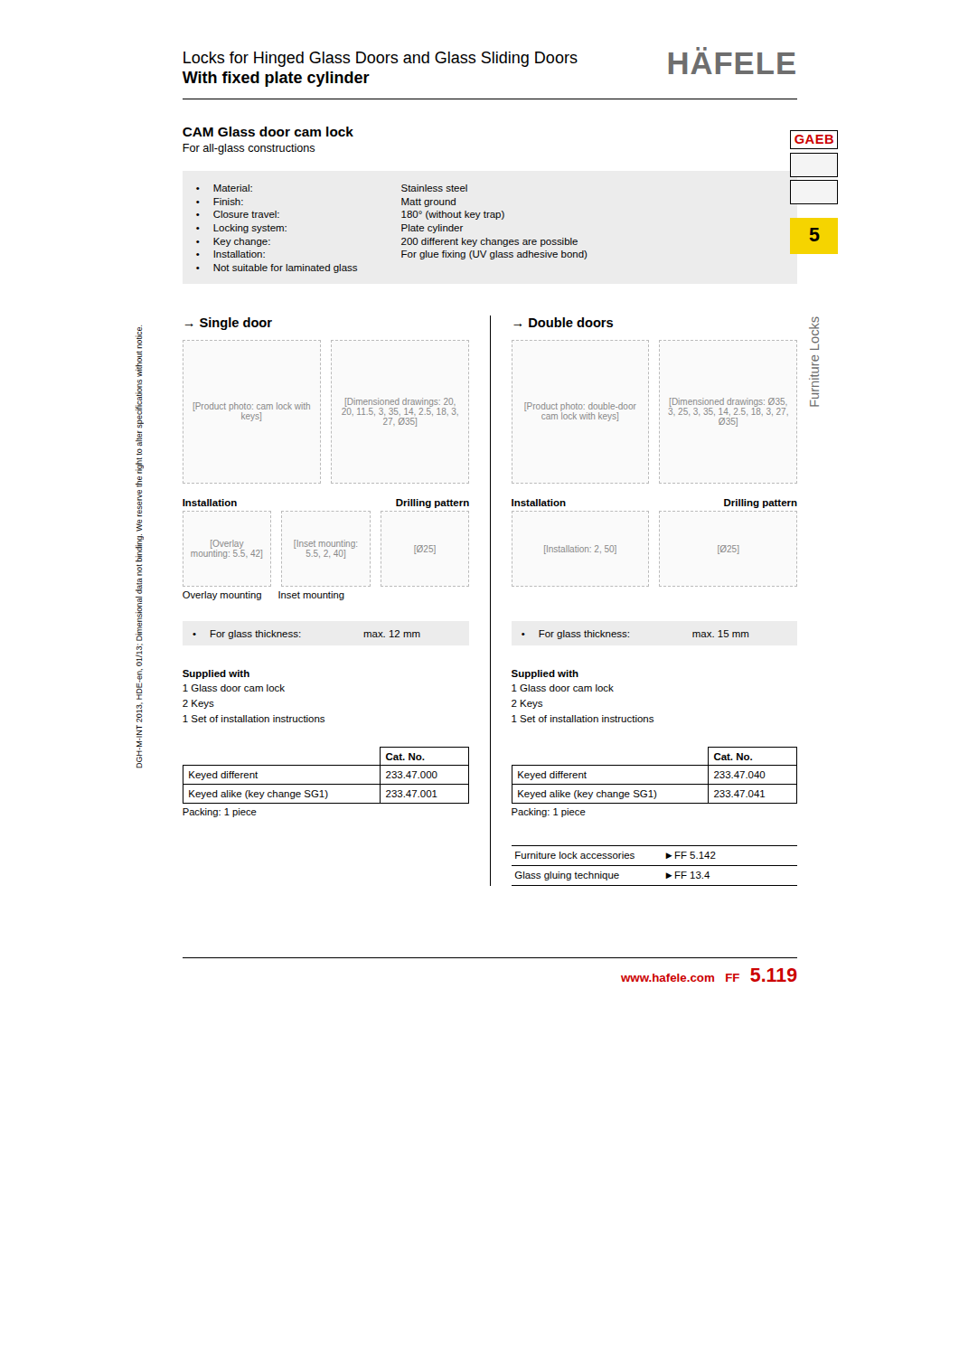Locks for Hinged Glass Doors and Glass Sliding Doors With fixed plate cylinder
HÄFELE
CAM Glass door cam lock
For all-glass constructions
| • | Material: | Stainless steel |
| • | Finish: | Matt ground |
| • | Closure travel: | 180° (without key trap) |
| • | Locking system: | Plate cylinder |
| • | Key change: | 200 different key changes are possible |
| • | Installation: | For glue fixing (UV glass adhesive bond) |
| • | Not suitable for laminated glass |
→ Single door
[Product photo: cam lock with keys]
[Dimensioned drawings: 20, 20, 11.5, 3, 35, 14, 2.5, 18, 3, 27, Ø35]
Installation Drilling pattern
[Overlay mounting: 5.5, 42]
[Inset mounting: 5.5, 2, 40]
[Ø25]
Overlay mounting Inset mounting
• For glass thickness: max. 12 mm
Supplied with 1 Glass door cam lock
2 Keys
1 Set of installation instructions
| | Cat. No. |
| --- | --- |
| Keyed different | 233.47.000 |
| Keyed alike (key change SG1) | 233.47.001 |
Packing: 1 piece
→ Double doors
[Product photo: double-door cam lock with keys]
[Dimensioned drawings: Ø35, 3, 25, 3, 35, 14, 2.5, 18, 3, 27, Ø35]
Installation Drilling pattern
[Installation: 2, 50]
[Ø25]
• For glass thickness: max. 15 mm
Supplied with 1 Glass door cam lock
2 Keys
1 Set of installation instructions
| | Cat. No. |
| --- | --- |
| Keyed different | 233.47.040 |
| Keyed alike (key change SG1) | 233.47.041 |
Packing: 1 piece
| Furniture lock accessories | ► FF 5.142 |
| Glass gluing technique | ► FF 13.4 |
GAEB
5
Furniture Locks
DGH-M-INT 2013, HDE-en, 01/13; Dimensional data not binding. We reserve the right to alter specifications without notice.
www.hafele.com FF 5.119